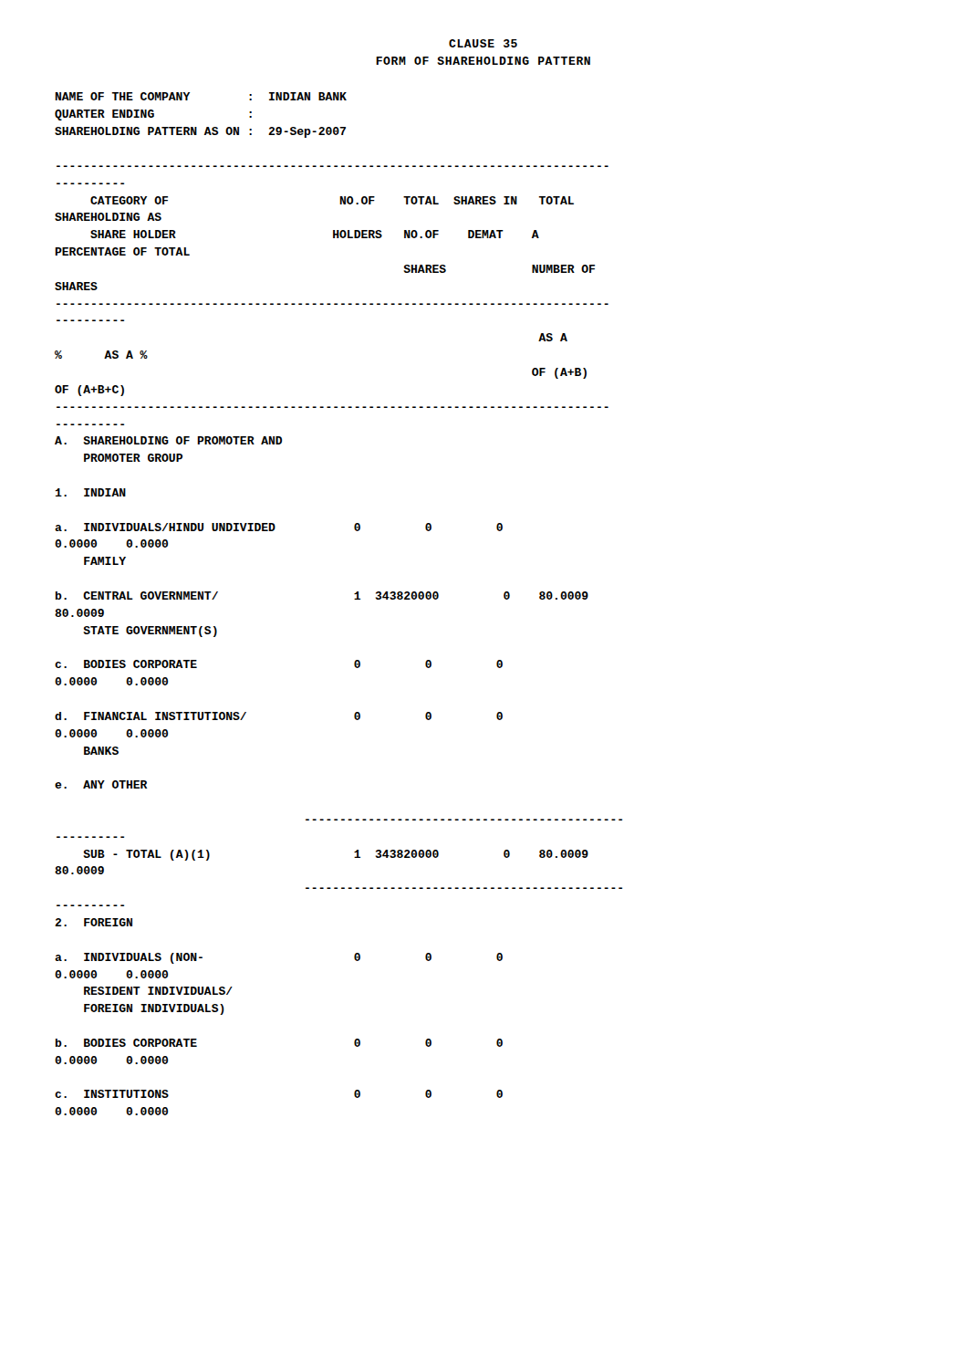CLAUSE 35
FORM OF SHAREHOLDING PATTERN
NAME OF THE COMPANY        :  INDIAN BANK
QUARTER ENDING             :
SHAREHOLDING PATTERN AS ON :  29-Sep-2007

------------------------------------------------------------------------------
----------
     CATEGORY OF                        NO.OF    TOTAL  SHARES IN   TOTAL
SHAREHOLDING AS
     SHARE HOLDER                      HOLDERS   NO.OF    DEMAT    A
PERCENTAGE OF TOTAL
                                                 SHARES            NUMBER OF
SHARES
------------------------------------------------------------------------------
----------
                                                                    AS A
%      AS A %
                                                                   OF (A+B)
OF (A+B+C)
------------------------------------------------------------------------------
----------
A.  SHAREHOLDING OF PROMOTER AND
    PROMOTER GROUP

1.  INDIAN

a.  INDIVIDUALS/HINDU UNDIVIDED           0         0         0
0.0000    0.0000
    FAMILY

b.  CENTRAL GOVERNMENT/                   1  343820000         0    80.0009
80.0009
    STATE GOVERNMENT(S)

c.  BODIES CORPORATE                      0         0         0
0.0000    0.0000

d.  FINANCIAL INSTITUTIONS/               0         0         0
0.0000    0.0000
    BANKS

e.  ANY OTHER

                                   ---------------------------------------------
----------
    SUB - TOTAL (A)(1)                    1  343820000         0    80.0009
80.0009
                                   ---------------------------------------------
----------
2.  FOREIGN

a.  INDIVIDUALS (NON-                     0         0         0
0.0000    0.0000
    RESIDENT INDIVIDUALS/
    FOREIGN INDIVIDUALS)

b.  BODIES CORPORATE                      0         0         0
0.0000    0.0000

c.  INSTITUTIONS                          0         0         0
0.0000    0.0000